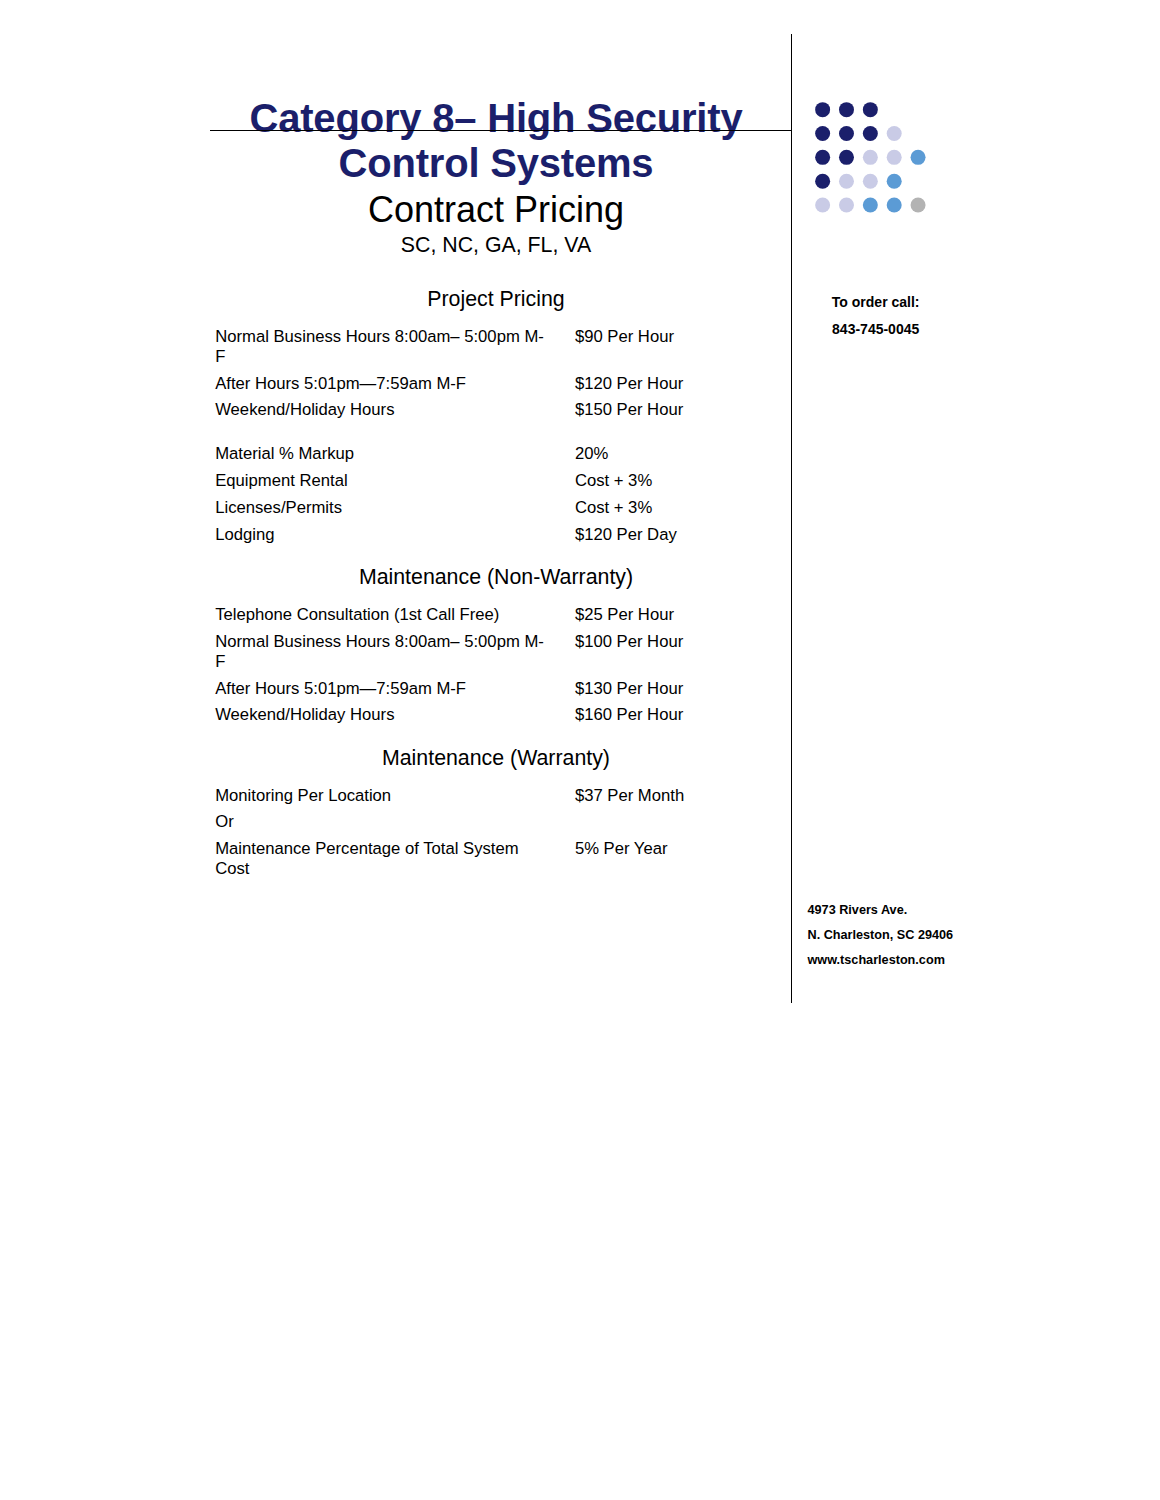Category 8– High Security Control Systems
Contract Pricing
SC, NC, GA, FL, VA
Project Pricing
| Normal Business Hours 8:00am– 5:00pm M-F | $90 Per Hour |
| After Hours 5:01pm—7:59am M-F | $120 Per Hour |
| Weekend/Holiday Hours | $150 Per Hour |
| Material % Markup | 20% |
| Equipment Rental | Cost + 3% |
| Licenses/Permits | Cost + 3% |
| Lodging | $120 Per Day |
Maintenance (Non-Warranty)
| Telephone Consultation (1st Call Free) | $25 Per Hour |
| Normal Business Hours 8:00am– 5:00pm M-F | $100 Per Hour |
| After Hours 5:01pm—7:59am M-F | $130 Per Hour |
| Weekend/Holiday Hours | $160 Per Hour |
Maintenance (Warranty)
| Monitoring Per Location | $37 Per Month |
| Or | |
| Maintenance Percentage of Total System Cost | 5% Per Year |
To order call:
843-745-0045
4973 Rivers Ave.
N. Charleston, SC 29406
www.tscharleston.com